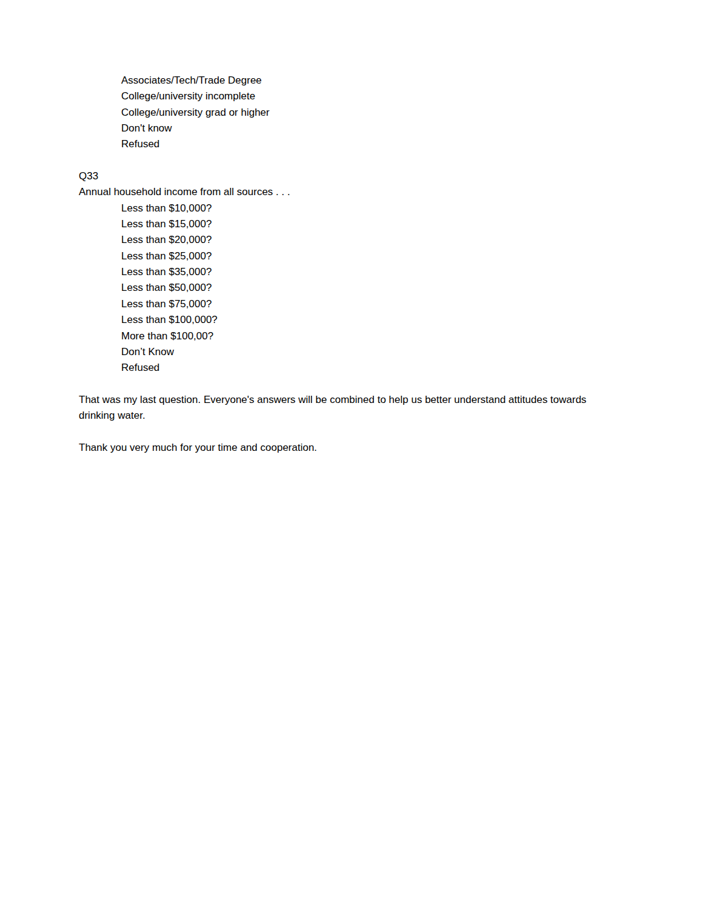Associates/Tech/Trade Degree
College/university incomplete
College/university grad or higher
Don't know
Refused
Q33
Annual household income from all sources . . .
Less than $10,000?
Less than $15,000?
Less than $20,000?
Less than $25,000?
Less than $35,000?
Less than $50,000?
Less than $75,000?
Less than $100,000?
More than $100,00?
Don’t Know
Refused
That was my last question. Everyone's answers will be combined to help us better understand attitudes towards drinking water.
Thank you very much for your time and cooperation.